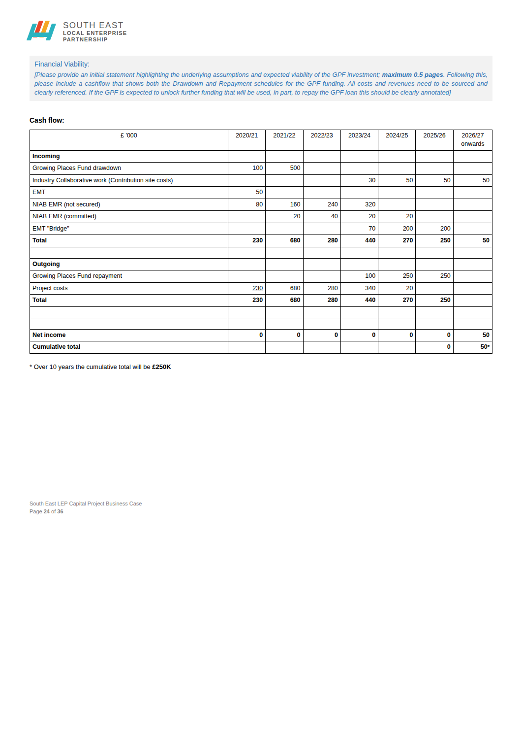SOUTH EAST
LOCAL ENTERPRISE
PARTNERSHIP
Financial Viability:
[Please provide an initial statement highlighting the underlying assumptions and expected viability of the GPF investment; maximum 0.5 pages. Following this, please include a cashflow that shows both the Drawdown and Repayment schedules for the GPF funding. All costs and revenues need to be sourced and clearly referenced. If the GPF is expected to unlock further funding that will be used, in part, to repay the GPF loan this should be clearly annotated]
Cash flow:
| £ '000 | 2020/21 | 2021/22 | 2022/23 | 2023/24 | 2024/25 | 2025/26 | 2026/27 onwards |
| --- | --- | --- | --- | --- | --- | --- | --- |
| Incoming | | | | | | | |
| Growing Places Fund drawdown | 100 | 500 | | | | | |
| Industry Collaborative work (Contribution site costs) | | | | 30 | 50 | 50 | 50 |
| EMT | 50 | | | | | | |
| NIAB EMR (not secured) | 80 | 160 | 240 | 320 | | | |
| NIAB EMR (committed) | | 20 | 40 | 20 | 20 | | |
| EMT "Bridge" | | | | 70 | 200 | 200 | |
| Total | 230 | 680 | 280 | 440 | 270 | 250 | 50 |
| Outgoing | | | | | | | |
| Growing Places Fund repayment | | | | 100 | 250 | 250 | |
| Project costs | 230 | 680 | 280 | 340 | 20 | | |
| Total | 230 | 680 | 280 | 440 | 270 | 250 | |
| Net income | 0 | 0 | 0 | 0 | 0 | 0 | 50 |
| Cumulative total | | | | | | 0 | 50 * |
* Over 10 years the cumulative total will be £250K
South East LEP Capital Project Business Case
Page 24 of 36